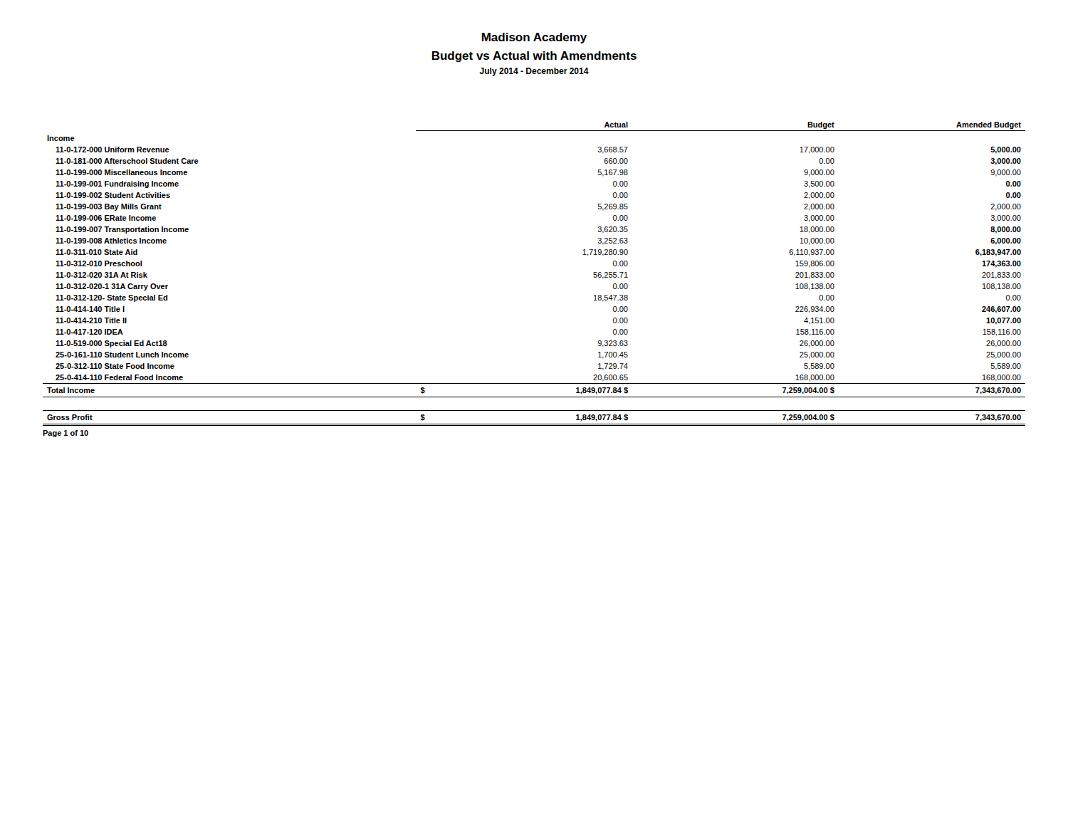Madison Academy
Budget vs Actual with Amendments
July 2014 - December 2014
| | Actual | Budget | Amended Budget |
| --- | --- | --- | --- |
| Income |
| 11-0-172-000 Uniform Revenue | | 3,668.57 | | 17,000.00 | 5,000.00 |
| 11-0-181-000 Afterschool Student Care | | 660.00 | | 0.00 | 3,000.00 |
| 11-0-199-000 Miscellaneous Income | | 5,167.98 | | 9,000.00 | 9,000.00 |
| 11-0-199-001 Fundraising Income | | 0.00 | | 3,500.00 | 0.00 |
| 11-0-199-002 Student Activities | | 0.00 | | 2,000.00 | 0.00 |
| 11-0-199-003 Bay Mills Grant | | 5,269.85 | | 2,000.00 | 2,000.00 |
| 11-0-199-006 ERate Income | | 0.00 | | 3,000.00 | 3,000.00 |
| 11-0-199-007 Transportation Income | | 3,620.35 | | 18,000.00 | 8,000.00 |
| 11-0-199-008 Athletics Income | | 3,252.63 | | 10,000.00 | 6,000.00 |
| 11-0-311-010 State Aid | | 1,719,280.90 | | 6,110,937.00 | 6,183,947.00 |
| 11-0-312-010 Preschool | | 0.00 | | 159,806.00 | 174,363.00 |
| 11-0-312-020 31A At Risk | | 56,255.71 | | 201,833.00 | 201,833.00 |
| 11-0-312-020-1 31A Carry Over | | 0.00 | | 108,138.00 | 108,138.00 |
| 11-0-312-120- State Special Ed | | 18,547.38 | | 0.00 | 0.00 |
| 11-0-414-140 Title I | | 0.00 | | 226,934.00 | 246,607.00 |
| 11-0-414-210 Title II | | 0.00 | | 4,151.00 | 10,077.00 |
| 11-0-417-120 IDEA | | 0.00 | | 158,116.00 | 158,116.00 |
| 11-0-519-000 Special Ed Act18 | | 9,323.63 | | 26,000.00 | 26,000.00 |
| 25-0-161-110 Student Lunch Income | | 1,700.45 | | 25,000.00 | 25,000.00 |
| 25-0-312-110 State Food Income | | 1,729.74 | | 5,589.00 | 5,589.00 |
| 25-0-414-110 Federal Food Income | | 20,600.65 | | 168,000.00 | 168,000.00 |
| Total Income | $ | 1,849,077.84 $ | | 7,259,004.00 $ | 7,343,670.00 |
| Gross Profit | $ | 1,849,077.84 $ | | 7,259,004.00 $ | 7,343,670.00 |
Page 1 of 10